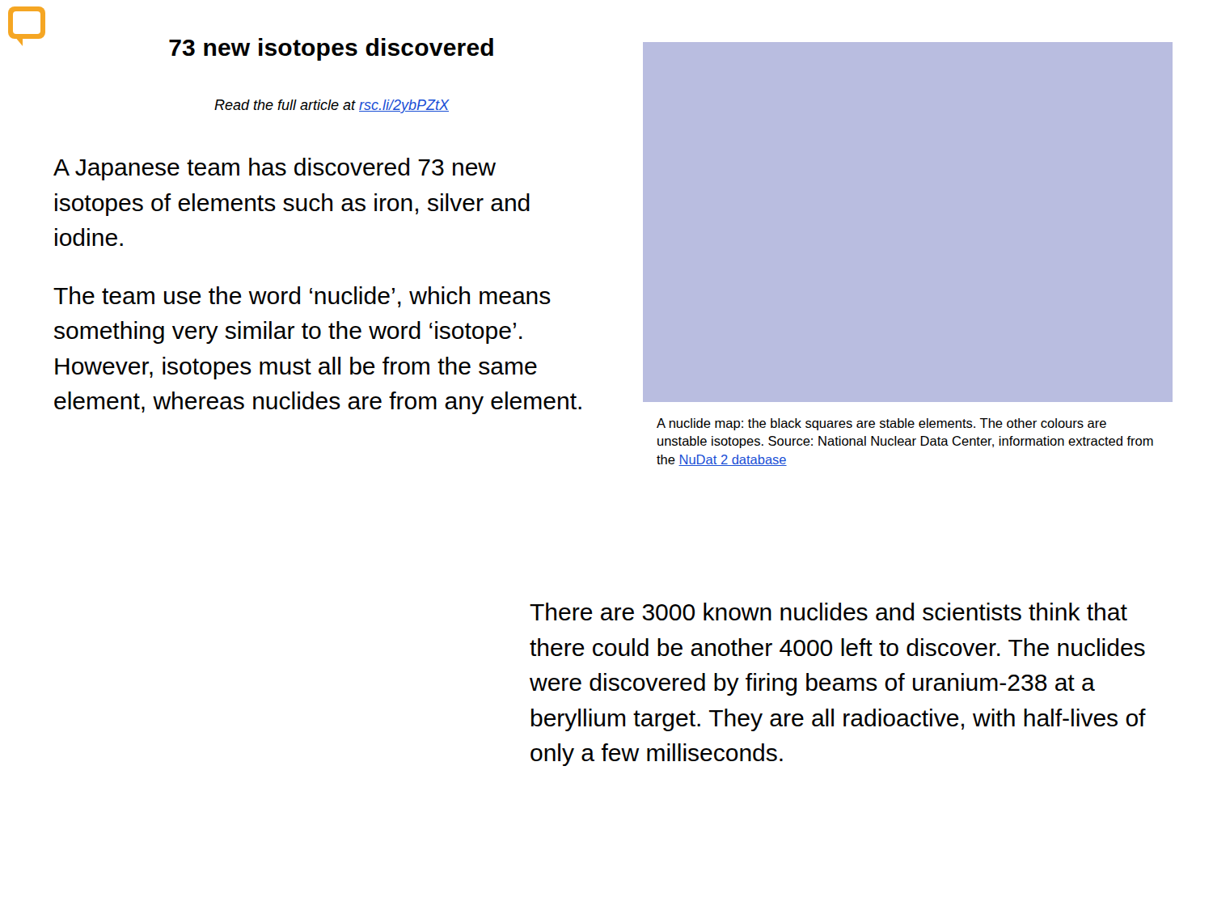73 new isotopes discovered
Read the full article at rsc.li/2ybPZtX
A Japanese team has discovered 73 new isotopes of elements such as iron, silver and iodine.
The team use the word ‘nuclide’, which means something very similar to the word ‘isotope’. However, isotopes must all be from the same element, whereas nuclides are from any element.
A nuclide map: the black squares are stable elements. The other colours are unstable isotopes. Source: National Nuclear Data Center, information extracted from the NuDat 2 database
There are 3000 known nuclides and scientists think that there could be another 4000 left to discover. The nuclides were discovered by firing beams of uranium-238 at a beryllium target. They are all radioactive, with half-lives of only a few milliseconds.